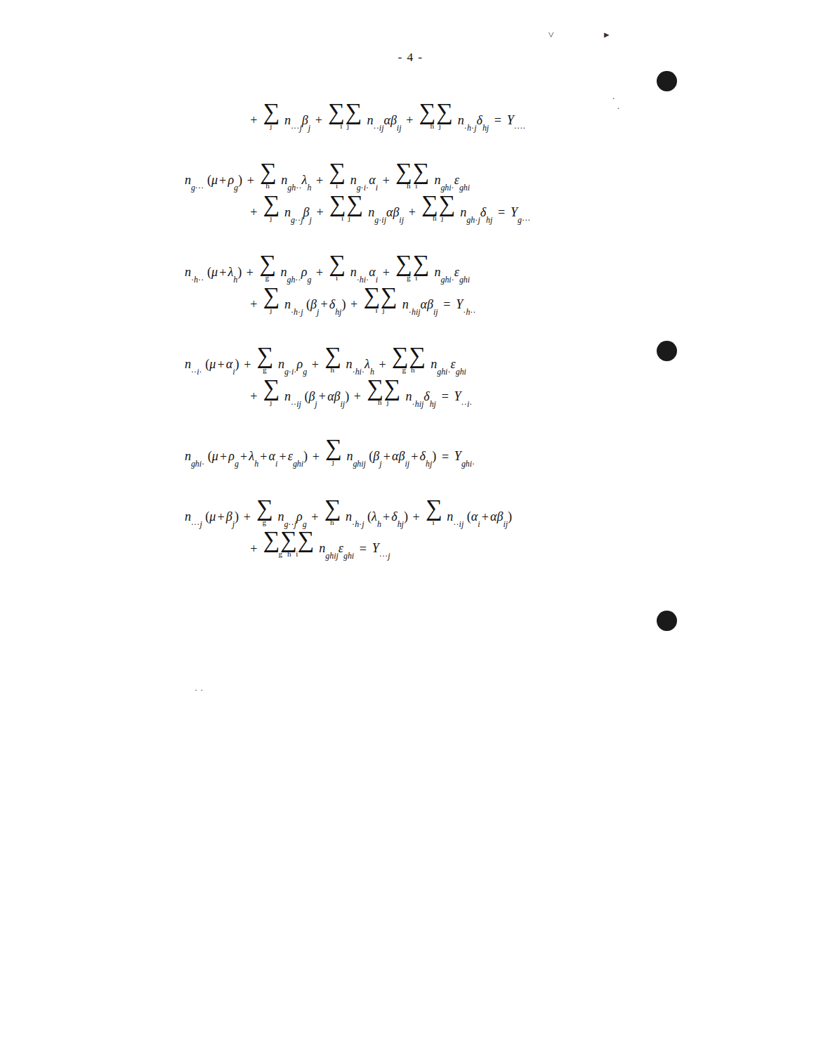˅ ▸
.
.
- 4 -
+ ∑j n···jβj + ∑∑i j n··ijαβij + ∑∑h j n·h·jδhj = Y····
ng··· (μ+ρg) + ∑h ngh··λh + ∑i ng·i·αi + ∑∑h i nghi·εghi + ∑j ng··jβj + ∑∑i j ng·ijαβij + ∑∑h j ngh·jδhj = Yg···
n·h·· (μ+λh) + ∑g ngh··ρg + ∑i n·hi·αi + ∑∑g i nghi·εghi + ∑j n·h·j (βj+δhj) + ∑∑i j n·hijαβij = Y·h··
n··i· (μ+αi) + ∑g ng·i·ρg + ∑h n·hi·λh + ∑∑g h nghi·εghi + ∑j n··ij (βj+αβij) + ∑∑h j n·hijδhj = Y··i·
nghi· (μ+ρg+λh+αi+εghi) + ∑j nghij (βj+αβij+δhj) = Yghi·
n···j (μ+βj) + ∑g ng··jρg + ∑h n·h·j (λh+δhj) + ∑i n··ij (αi+αβij) + ∑∑∑g h i nghijεghi = Y···j
. .